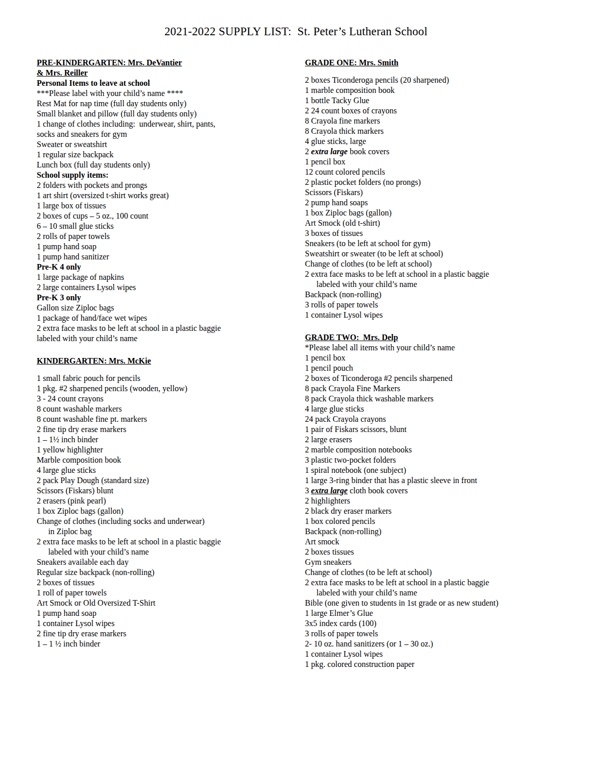2021-2022 SUPPLY LIST: St. Peter’s Lutheran School
PRE-KINDERGARTEN: Mrs. DeVantier
& Mrs. Reiller
Personal Items to leave at school
***Please label with your child’s name ****
Rest Mat for nap time (full day students only)
Small blanket and pillow (full day students only)
1 change of clothes including: underwear, shirt, pants,
socks and sneakers for gym
Sweater or sweatshirt
1 regular size backpack
Lunch box (full day students only)
School supply items:
2 folders with pockets and prongs
1 art shirt (oversized t-shirt works great)
1 large box of tissues
2 boxes of cups – 5 oz., 100 count
6 – 10 small glue sticks
2 rolls of paper towels
1 pump hand soap
1 pump hand sanitizer
Pre-K 4 only
1 large package of napkins
2 large containers Lysol wipes
Pre-K 3 only
Gallon size Ziploc bags
1 package of hand/face wet wipes
2 extra face masks to be left at school in a plastic baggie
labeled with your child’s name
KINDERGARTEN: Mrs. McKie
1 small fabric pouch for pencils
1 pkg. #2 sharpened pencils (wooden, yellow)
3 - 24 count crayons
8 count washable markers
8 count washable fine pt. markers
2 fine tip dry erase markers
1 – 1½ inch binder
1 yellow highlighter
Marble composition book
4 large glue sticks
2 pack Play Dough (standard size)
Scissors (Fiskars) blunt
2 erasers (pink pearl)
1 box Ziploc bags (gallon)
Change of clothes (including socks and underwear)
in Ziploc bag
2 extra face masks to be left at school in a plastic baggie
labeled with your child’s name
Sneakers available each day
Regular size backpack (non-rolling)
2 boxes of tissues
1 roll of paper towels
Art Smock or Old Oversized T-Shirt
1 pump hand soap
1 container Lysol wipes
2 fine tip dry erase markers
1 – 1 ½ inch binder
GRADE ONE: Mrs. Smith
2 boxes Ticonderoga pencils (20 sharpened)
1 marble composition book
1 bottle Tacky Glue
2 24 count boxes of crayons
8 Crayola fine markers
8 Crayola thick markers
4 glue sticks, large
2 extra large book covers
1 pencil box
12 count colored pencils
2 plastic pocket folders (no prongs)
Scissors (Fiskars)
2 pump hand soaps
1 box Ziploc bags (gallon)
Art Smock (old t-shirt)
3 boxes of tissues
Sneakers (to be left at school for gym)
Sweatshirt or sweater (to be left at school)
Change of clothes (to be left at school)
2 extra face masks to be left at school in a plastic baggie
labeled with your child’s name
Backpack (non-rolling)
3 rolls of paper towels
1 container Lysol wipes
GRADE TWO: Mrs. Delp
*Please label all items with your child’s name
1 pencil box
1 pencil pouch
2 boxes of Ticonderoga #2 pencils sharpened
8 pack Crayola Fine Markers
8 pack Crayola thick washable markers
4 large glue sticks
24 pack Crayola crayons
1 pair of Fiskars scissors, blunt
2 large erasers
2 marble composition notebooks
3 plastic two-pocket folders
1 spiral notebook (one subject)
1 large 3-ring binder that has a plastic sleeve in front
3 extra large cloth book covers
2 highlighters
2 black dry eraser markers
1 box colored pencils
Backpack (non-rolling)
Art smock
2 boxes tissues
Gym sneakers
Change of clothes (to be left at school)
2 extra face masks to be left at school in a plastic baggie
labeled with your child’s name
Bible (one given to students in 1st grade or as new student)
1 large Elmer’s Glue
3x5 index cards (100)
3 rolls of paper towels
2- 10 oz. hand sanitizers (or 1 – 30 oz.)
1 container Lysol wipes
1 pkg. colored construction paper